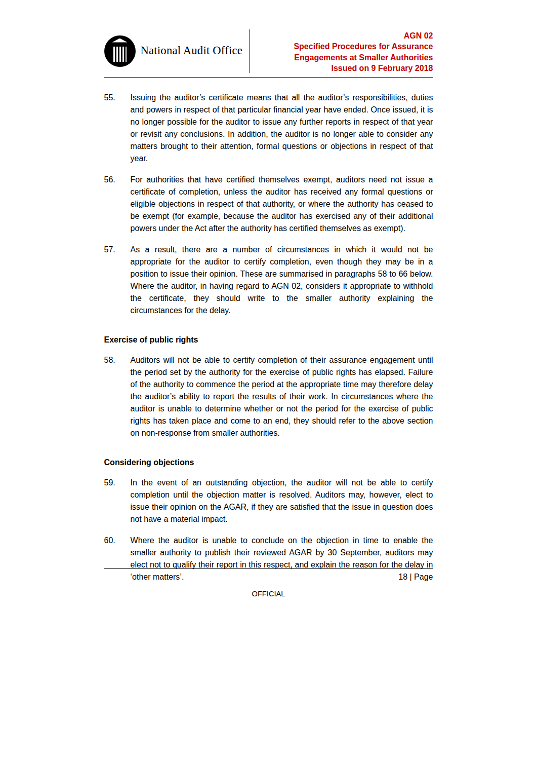National Audit Office
AGN 02
Specified Procedures for Assurance
Engagements at Smaller Authorities
Issued on 9 February 2018
55. Issuing the auditor’s certificate means that all the auditor’s responsibilities, duties and powers in respect of that particular financial year have ended. Once issued, it is no longer possible for the auditor to issue any further reports in respect of that year or revisit any conclusions. In addition, the auditor is no longer able to consider any matters brought to their attention, formal questions or objections in respect of that year.
56. For authorities that have certified themselves exempt, auditors need not issue a certificate of completion, unless the auditor has received any formal questions or eligible objections in respect of that authority, or where the authority has ceased to be exempt (for example, because the auditor has exercised any of their additional powers under the Act after the authority has certified themselves as exempt).
57. As a result, there are a number of circumstances in which it would not be appropriate for the auditor to certify completion, even though they may be in a position to issue their opinion. These are summarised in paragraphs 58 to 66 below. Where the auditor, in having regard to AGN 02, considers it appropriate to withhold the certificate, they should write to the smaller authority explaining the circumstances for the delay.
Exercise of public rights
58. Auditors will not be able to certify completion of their assurance engagement until the period set by the authority for the exercise of public rights has elapsed. Failure of the authority to commence the period at the appropriate time may therefore delay the auditor’s ability to report the results of their work. In circumstances where the auditor is unable to determine whether or not the period for the exercise of public rights has taken place and come to an end, they should refer to the above section on non-response from smaller authorities.
Considering objections
59. In the event of an outstanding objection, the auditor will not be able to certify completion until the objection matter is resolved. Auditors may, however, elect to issue their opinion on the AGAR, if they are satisfied that the issue in question does not have a material impact.
60. Where the auditor is unable to conclude on the objection in time to enable the smaller authority to publish their reviewed AGAR by 30 September, auditors may elect not to qualify their report in this respect, and explain the reason for the delay in ‘other matters’.
18 | Page
OFFICIAL